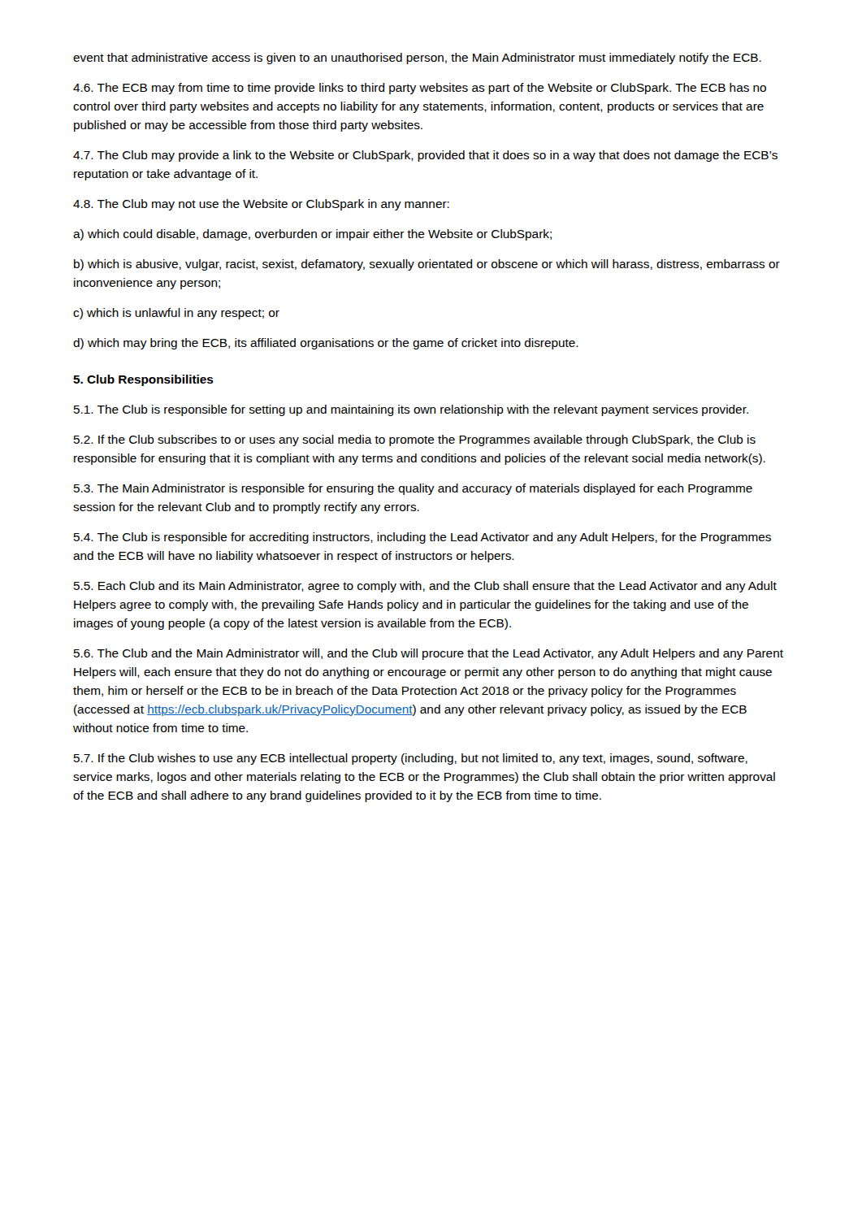event that administrative access is given to an unauthorised person, the Main Administrator must immediately notify the ECB.
4.6. The ECB may from time to time provide links to third party websites as part of the Website or ClubSpark. The ECB has no control over third party websites and accepts no liability for any statements, information, content, products or services that are published or may be accessible from those third party websites.
4.7. The Club may provide a link to the Website or ClubSpark, provided that it does so in a way that does not damage the ECB’s reputation or take advantage of it.
4.8. The Club may not use the Website or ClubSpark in any manner:
a) which could disable, damage, overburden or impair either the Website or ClubSpark;
b) which is abusive, vulgar, racist, sexist, defamatory, sexually orientated or obscene or which will harass, distress, embarrass or inconvenience any person;
c) which is unlawful in any respect; or
d) which may bring the ECB, its affiliated organisations or the game of cricket into disrepute.
5. Club Responsibilities
5.1. The Club is responsible for setting up and maintaining its own relationship with the relevant payment services provider.
5.2. If the Club subscribes to or uses any social media to promote the Programmes available through ClubSpark, the Club is responsible for ensuring that it is compliant with any terms and conditions and policies of the relevant social media network(s).
5.3. The Main Administrator is responsible for ensuring the quality and accuracy of materials displayed for each Programme session for the relevant Club and to promptly rectify any errors.
5.4. The Club is responsible for accrediting instructors, including the Lead Activator and any Adult Helpers, for the Programmes and the ECB will have no liability whatsoever in respect of instructors or helpers.
5.5. Each Club and its Main Administrator, agree to comply with, and the Club shall ensure that the Lead Activator and any Adult Helpers agree to comply with, the prevailing Safe Hands policy and in particular the guidelines for the taking and use of the images of young people (a copy of the latest version is available from the ECB).
5.6. The Club and the Main Administrator will, and the Club will procure that the Lead Activator, any Adult Helpers and any Parent Helpers will, each ensure that they do not do anything or encourage or permit any other person to do anything that might cause them, him or herself or the ECB to be in breach of the Data Protection Act 2018 or the privacy policy for the Programmes (accessed at https://ecb.clubspark.uk/PrivacyPolicyDocument) and any other relevant privacy policy, as issued by the ECB without notice from time to time.
5.7. If the Club wishes to use any ECB intellectual property (including, but not limited to, any text, images, sound, software, service marks, logos and other materials relating to the ECB or the Programmes) the Club shall obtain the prior written approval of the ECB and shall adhere to any brand guidelines provided to it by the ECB from time to time.